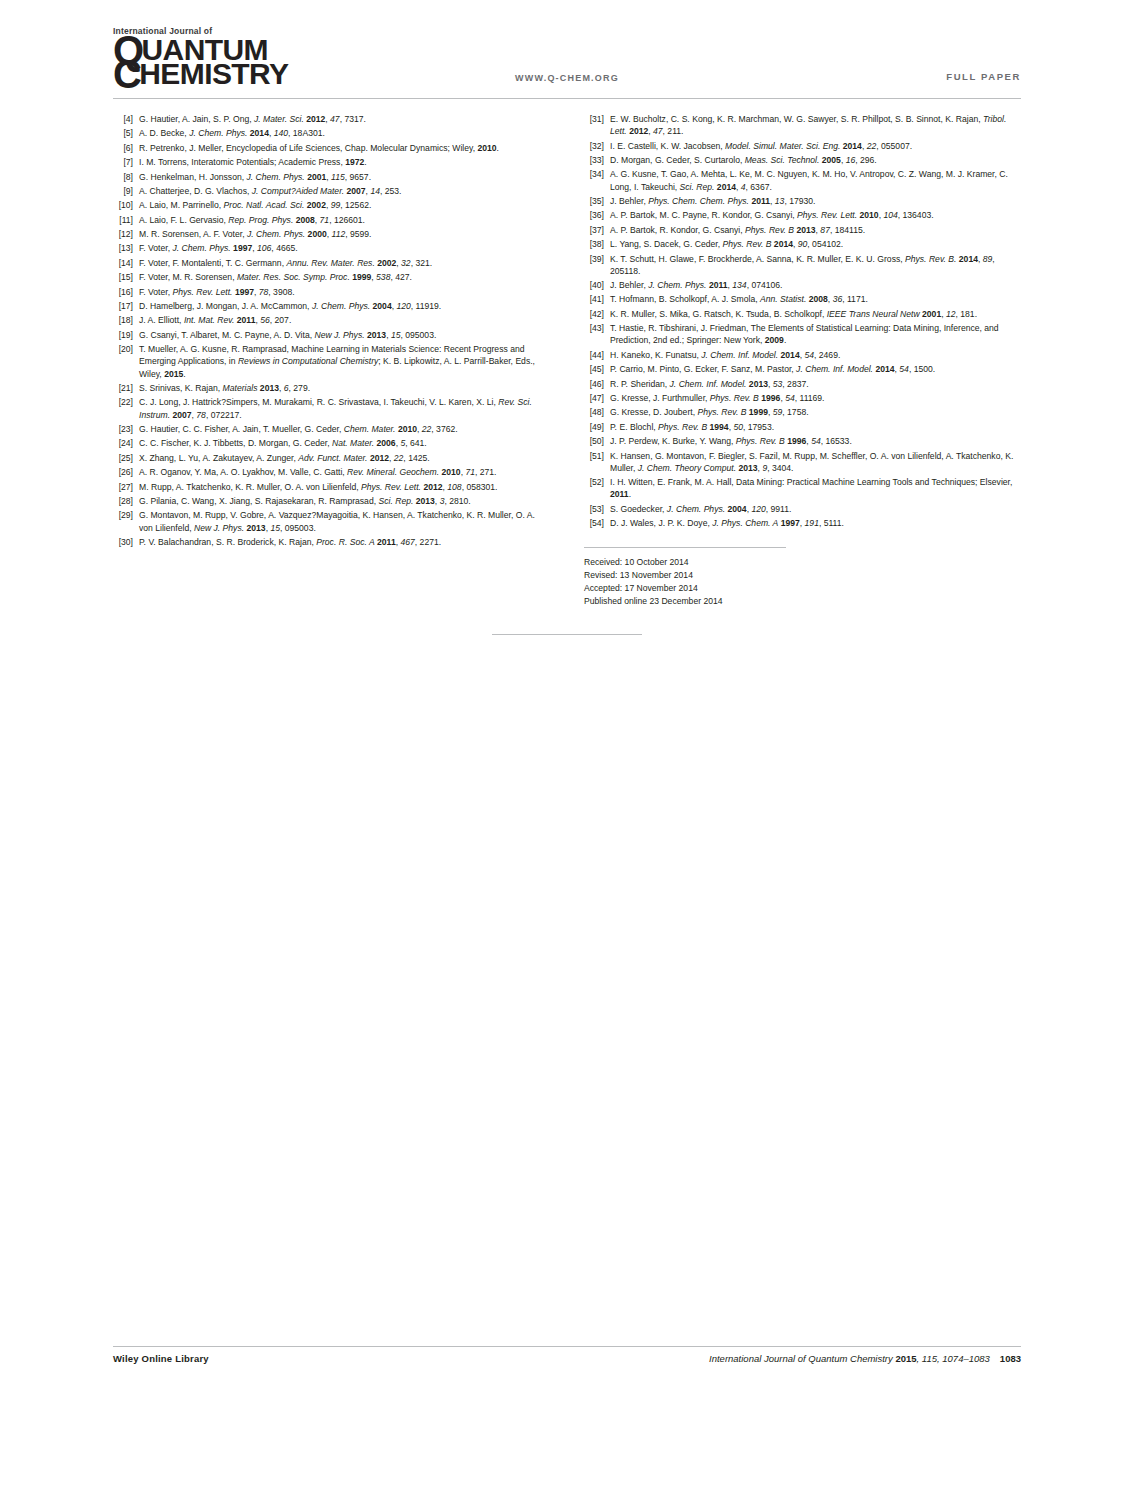International Journal of QUANTUM CHEMISTRY
WWW.Q-CHEM.ORG
FULL PAPER
[4] G. Hautier, A. Jain, S. P. Ong, J. Mater. Sci. 2012, 47, 7317.
[5] A. D. Becke, J. Chem. Phys. 2014, 140, 18A301.
[6] R. Petrenko, J. Meller, Encyclopedia of Life Sciences, Chap. Molecular Dynamics; Wiley, 2010.
[7] I. M. Torrens, Interatomic Potentials; Academic Press, 1972.
[8] G. Henkelman, H. Jonsson, J. Chem. Phys. 2001, 115, 9657.
[9] A. Chatterjee, D. G. Vlachos, J. Comput?Aided Mater. 2007, 14, 253.
[10] A. Laio, M. Parrinello, Proc. Natl. Acad. Sci. 2002, 99, 12562.
[11] A. Laio, F. L. Gervasio, Rep. Prog. Phys. 2008, 71, 126601.
[12] M. R. Sorensen, A. F. Voter, J. Chem. Phys. 2000, 112, 9599.
[13] F. Voter, J. Chem. Phys. 1997, 106, 4665.
[14] F. Voter, F. Montalenti, T. C. Germann, Annu. Rev. Mater. Res. 2002, 32, 321.
[15] F. Voter, M. R. Sorensen, Mater. Res. Soc. Symp. Proc. 1999, 538, 427.
[16] F. Voter, Phys. Rev. Lett. 1997, 78, 3908.
[17] D. Hamelberg, J. Mongan, J. A. McCammon, J. Chem. Phys. 2004, 120, 11919.
[18] J. A. Elliott, Int. Mat. Rev. 2011, 56, 207.
[19] G. Csanyi, T. Albaret, M. C. Payne, A. D. Vita, New J. Phys. 2013, 15, 095003.
[20] T. Mueller, A. G. Kusne, R. Ramprasad, Machine Learning in Materials Science: Recent Progress and Emerging Applications, in Reviews in Computational Chemistry; K. B. Lipkowitz, A. L. Parrill-Baker, Eds., Wiley, 2015.
[21] S. Srinivas, K. Rajan, Materials 2013, 6, 279.
[22] C. J. Long, J. Hattrick?Simpers, M. Murakami, R. C. Srivastava, I. Takeuchi, V. L. Karen, X. Li, Rev. Sci. Instrum. 2007, 78, 072217.
[23] G. Hautier, C. C. Fisher, A. Jain, T. Mueller, G. Ceder, Chem. Mater. 2010, 22, 3762.
[24] C. C. Fischer, K. J. Tibbetts, D. Morgan, G. Ceder, Nat. Mater. 2006, 5, 641.
[25] X. Zhang, L. Yu, A. Zakutayev, A. Zunger, Adv. Funct. Mater. 2012, 22, 1425.
[26] A. R. Oganov, Y. Ma, A. O. Lyakhov, M. Valle, C. Gatti, Rev. Mineral. Geochem. 2010, 71, 271.
[27] M. Rupp, A. Tkatchenko, K. R. Muller, O. A. von Lilienfeld, Phys. Rev. Lett. 2012, 108, 058301.
[28] G. Pilania, C. Wang, X. Jiang, S. Rajasekaran, R. Ramprasad, Sci. Rep. 2013, 3, 2810.
[29] G. Montavon, M. Rupp, V. Gobre, A. Vazquez?Mayagoitia, K. Hansen, A. Tkatchenko, K. R. Muller, O. A. von Lilienfeld, New J. Phys. 2013, 15, 095003.
[30] P. V. Balachandran, S. R. Broderick, K. Rajan, Proc. R. Soc. A 2011, 467, 2271.
[31] E. W. Bucholtz, C. S. Kong, K. R. Marchman, W. G. Sawyer, S. R. Phillpot, S. B. Sinnot, K. Rajan, Tribol. Lett. 2012, 47, 211.
[32] I. E. Castelli, K. W. Jacobsen, Model. Simul. Mater. Sci. Eng. 2014, 22, 055007.
[33] D. Morgan, G. Ceder, S. Curtarolo, Meas. Sci. Technol. 2005, 16, 296.
[34] A. G. Kusne, T. Gao, A. Mehta, L. Ke, M. C. Nguyen, K. M. Ho, V. Antropov, C. Z. Wang, M. J. Kramer, C. Long, I. Takeuchi, Sci. Rep. 2014, 4, 6367.
[35] J. Behler, Phys. Chem. Chem. Phys. 2011, 13, 17930.
[36] A. P. Bartok, M. C. Payne, R. Kondor, G. Csanyi, Phys. Rev. Lett. 2010, 104, 136403.
[37] A. P. Bartok, R. Kondor, G. Csanyi, Phys. Rev. B 2013, 87, 184115.
[38] L. Yang, S. Dacek, G. Ceder, Phys. Rev. B 2014, 90, 054102.
[39] K. T. Schutt, H. Glawe, F. Brockherde, A. Sanna, K. R. Muller, E. K. U. Gross, Phys. Rev. B. 2014, 89, 205118.
[40] J. Behler, J. Chem. Phys. 2011, 134, 074106.
[41] T. Hofmann, B. Scholkopf, A. J. Smola, Ann. Statist. 2008, 36, 1171.
[42] K. R. Muller, S. Mika, G. Ratsch, K. Tsuda, B. Scholkopf, IEEE Trans Neural Netw 2001, 12, 181.
[43] T. Hastie, R. Tibshirani, J. Friedman, The Elements of Statistical Learning: Data Mining, Inference, and Prediction, 2nd ed.; Springer: New York, 2009.
[44] H. Kaneko, K. Funatsu, J. Chem. Inf. Model. 2014, 54, 2469.
[45] P. Carrio, M. Pinto, G. Ecker, F. Sanz, M. Pastor, J. Chem. Inf. Model. 2014, 54, 1500.
[46] R. P. Sheridan, J. Chem. Inf. Model. 2013, 53, 2837.
[47] G. Kresse, J. Furthmuller, Phys. Rev. B 1996, 54, 11169.
[48] G. Kresse, D. Joubert, Phys. Rev. B 1999, 59, 1758.
[49] P. E. Blochl, Phys. Rev. B 1994, 50, 17953.
[50] J. P. Perdew, K. Burke, Y. Wang, Phys. Rev. B 1996, 54, 16533.
[51] K. Hansen, G. Montavon, F. Biegler, S. Fazil, M. Rupp, M. Scheffler, O. A. von Lilienfeld, A. Tkatchenko, K. Muller, J. Chem. Theory Comput. 2013, 9, 3404.
[52] I. H. Witten, E. Frank, M. A. Hall, Data Mining: Practical Machine Learning Tools and Techniques; Elsevier, 2011.
[53] S. Goedecker, J. Chem. Phys. 2004, 120, 9911.
[54] D. J. Wales, J. P. K. Doye, J. Phys. Chem. A 1997, 191, 5111.
Received: 10 October 2014
Revised: 13 November 2014
Accepted: 17 November 2014
Published online 23 December 2014
Wiley Online Library
International Journal of Quantum Chemistry 2015, 115, 1074–10831083